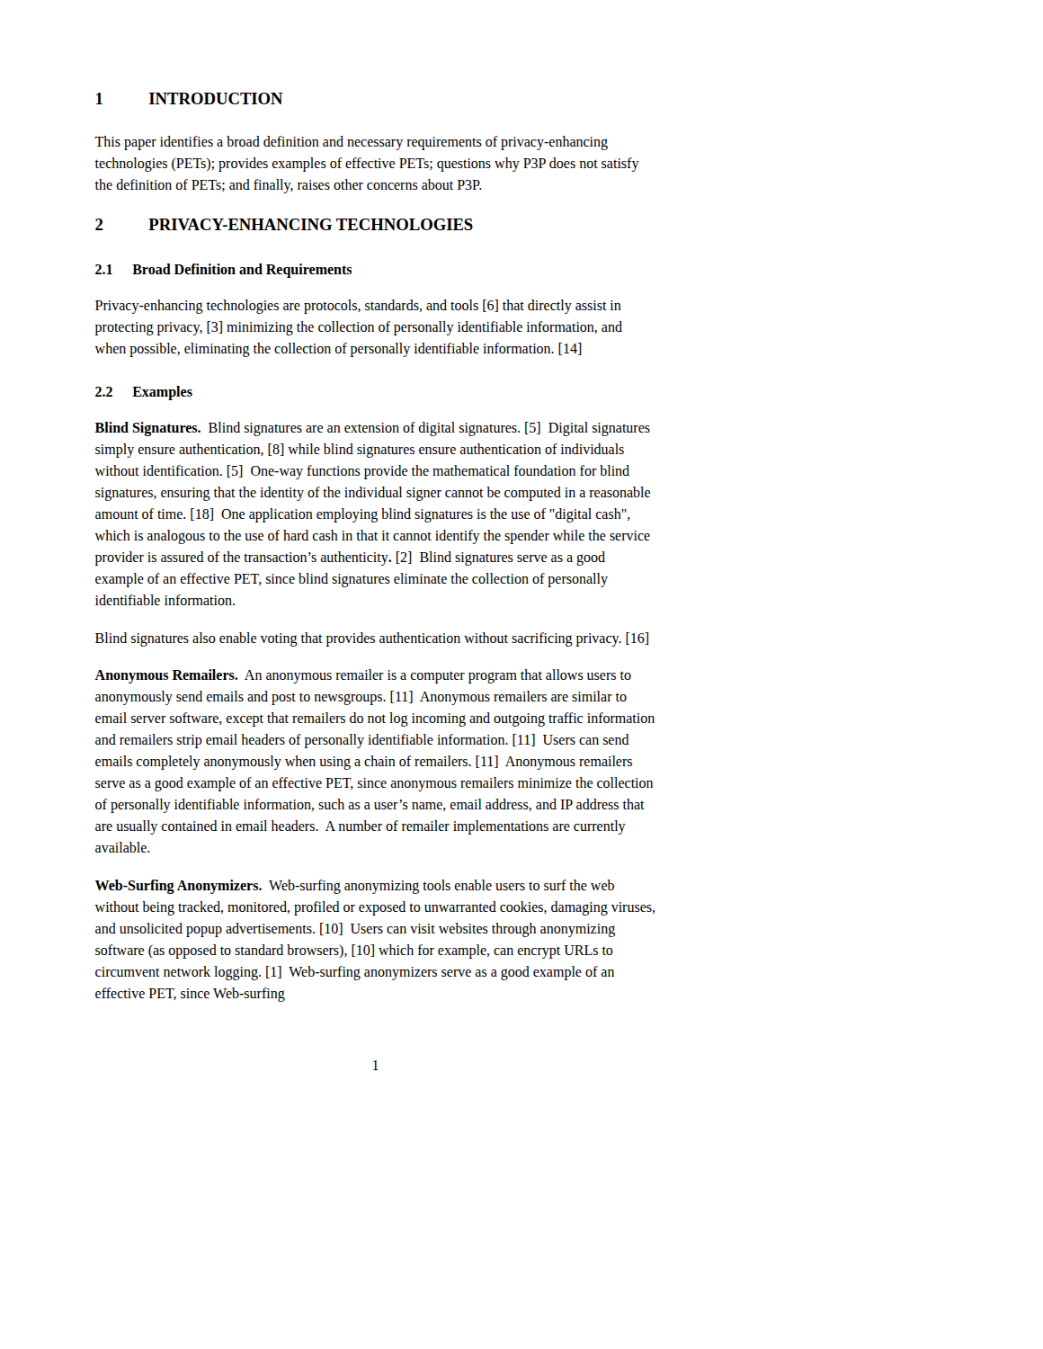1 INTRODUCTION
This paper identifies a broad definition and necessary requirements of privacy-enhancing technologies (PETs); provides examples of effective PETs; questions why P3P does not satisfy the definition of PETs; and finally, raises other concerns about P3P.
2 PRIVACY-ENHANCING TECHNOLOGIES
2.1 Broad Definition and Requirements
Privacy-enhancing technologies are protocols, standards, and tools [6] that directly assist in protecting privacy, [3] minimizing the collection of personally identifiable information, and when possible, eliminating the collection of personally identifiable information. [14]
2.2 Examples
Blind Signatures. Blind signatures are an extension of digital signatures. [5] Digital signatures simply ensure authentication, [8] while blind signatures ensure authentication of individuals without identification. [5] One-way functions provide the mathematical foundation for blind signatures, ensuring that the identity of the individual signer cannot be computed in a reasonable amount of time. [18] One application employing blind signatures is the use of "digital cash", which is analogous to the use of hard cash in that it cannot identify the spender while the service provider is assured of the transaction’s authenticity. [2] Blind signatures serve as a good example of an effective PET, since blind signatures eliminate the collection of personally identifiable information.
Blind signatures also enable voting that provides authentication without sacrificing privacy. [16]
Anonymous Remailers. An anonymous remailer is a computer program that allows users to anonymously send emails and post to newsgroups. [11] Anonymous remailers are similar to email server software, except that remailers do not log incoming and outgoing traffic information and remailers strip email headers of personally identifiable information. [11] Users can send emails completely anonymously when using a chain of remailers. [11] Anonymous remailers serve as a good example of an effective PET, since anonymous remailers minimize the collection of personally identifiable information, such as a user’s name, email address, and IP address that are usually contained in email headers. A number of remailer implementations are currently available.
Web-Surfing Anonymizers. Web-surfing anonymizing tools enable users to surf the web without being tracked, monitored, profiled or exposed to unwarranted cookies, damaging viruses, and unsolicited popup advertisements. [10] Users can visit websites through anonymizing software (as opposed to standard browsers), [10] which for example, can encrypt URLs to circumvent network logging. [1] Web-surfing anonymizers serve as a good example of an effective PET, since Web-surfing
1